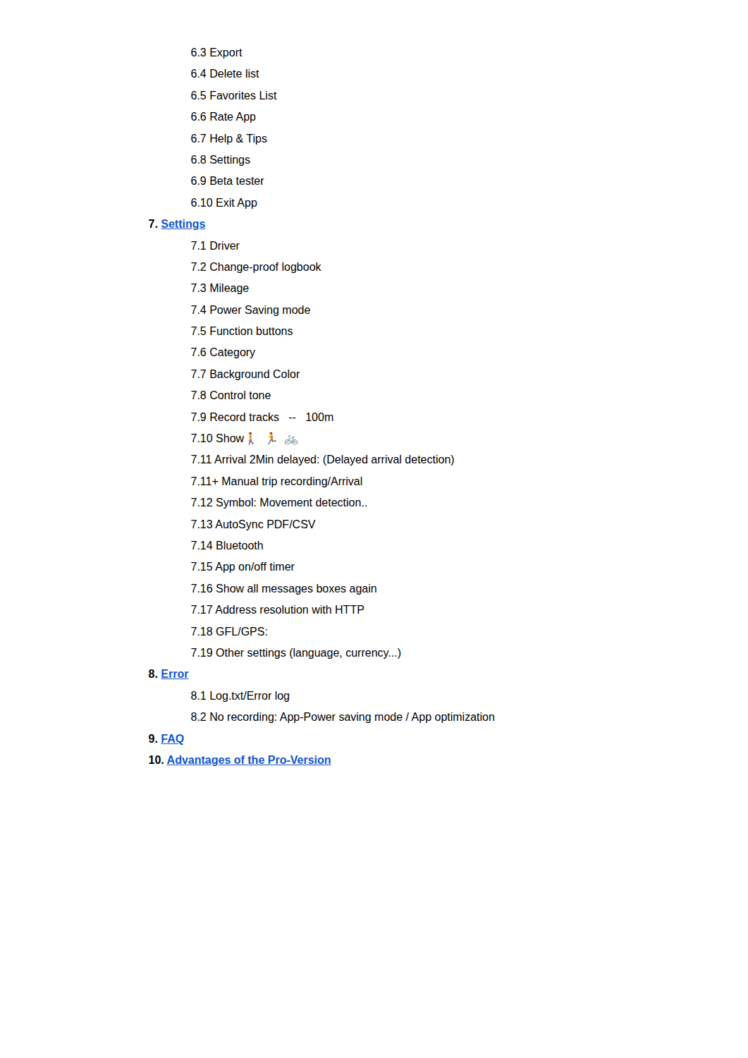6.3 Export
6.4 Delete list
6.5 Favorites List
6.6 Rate App
6.7 Help & Tips
6.8 Settings
6.9 Beta tester
6.10 Exit App
7. Settings
7.1 Driver
7.2 Change-proof logbook
7.3 Mileage
7.4 Power Saving mode
7.5 Function buttons
7.6 Category
7.7 Background Color
7.8 Control tone
7.9 Record tracks -- 100m
7.10 Show🚶 🏃 🚲
7.11 Arrival 2Min delayed: (Delayed arrival detection)
7.11+ Manual trip recording/Arrival
7.12 Symbol: Movement detection..
7.13 AutoSync PDF/CSV
7.14 Bluetooth
7.15 App on/off timer
7.16 Show all messages boxes again
7.17 Address resolution with HTTP
7.18 GFL/GPS:
7.19 Other settings (language, currency...)
8. Error
8.1 Log.txt/Error log
8.2 No recording: App-Power saving mode / App optimization
9. FAQ
10. Advantages of the Pro-Version